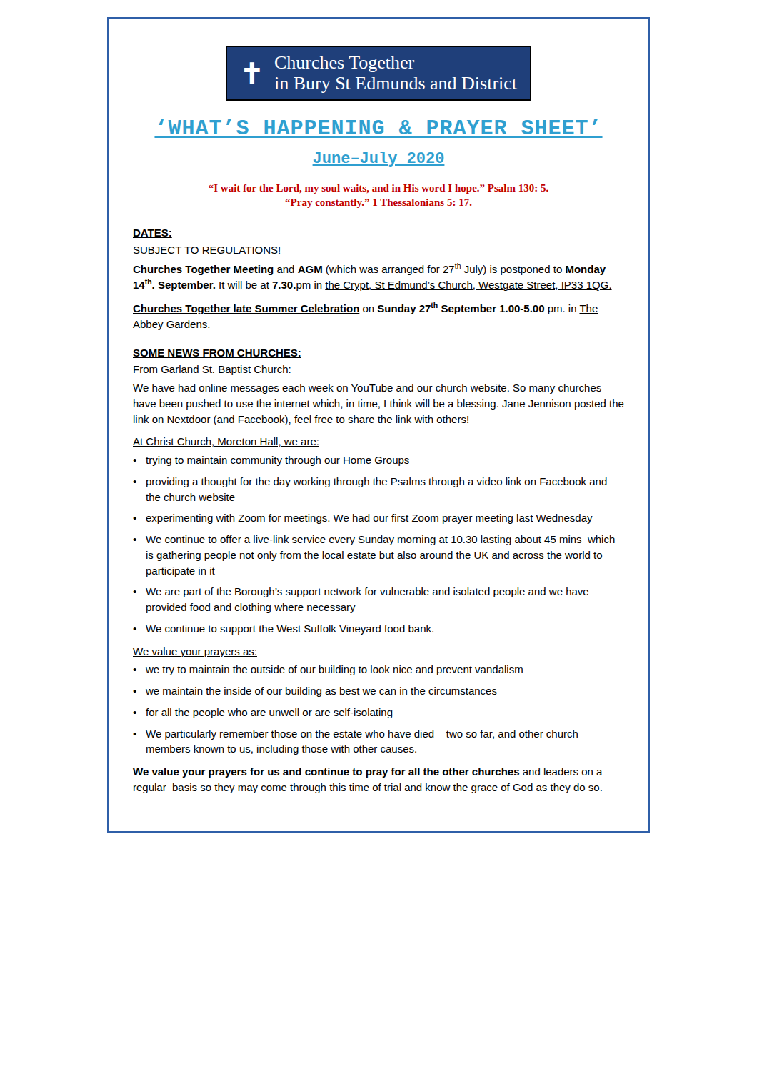✝ Churches Together
in Bury St Edmunds and District
‘WHAT’S HAPPENING & PRAYER SHEET’
June–July 2020
“I wait for the Lord, my soul waits, and in His word I hope.” Psalm 130: 5.
“Pray constantly.” 1 Thessalonians 5: 17.
DATES:
SUBJECT TO REGULATIONS!
Churches Together Meeting and AGM (which was arranged for 27th July) is postponed to Monday 14th. September. It will be at 7.30. pm in the Crypt, St Edmund’s Church, Westgate Street, IP33 1QG.
Churches Together late Summer Celebration on Sunday 27th September 1.00-5.00 pm. in The Abbey Gardens.
SOME NEWS FROM CHURCHES:
From Garland St. Baptist Church:
We have had online messages each week on YouTube and our church website. So many churches have been pushed to use the internet which, in time, I think will be a blessing. Jane Jennison posted the link on Nextdoor (and Facebook), feel free to share the link with others!
At Christ Church, Moreton Hall, we are:
trying to maintain community through our Home Groups
providing a thought for the day working through the Psalms through a video link on Facebook and the church website
experimenting with Zoom for meetings. We had our first Zoom prayer meeting last Wednesday
We continue to offer a live-link service every Sunday morning at 10.30 lasting about 45 mins which is gathering people not only from the local estate but also around the UK and across the world to participate in it
We are part of the Borough’s support network for vulnerable and isolated people and we have provided food and clothing where necessary
We continue to support the West Suffolk Vineyard food bank.
We value your prayers as:
we try to maintain the outside of our building to look nice and prevent vandalism
we maintain the inside of our building as best we can in the circumstances
for all the people who are unwell or are self-isolating
We particularly remember those on the estate who have died – two so far, and other church members known to us, including those with other causes.
We value your prayers for us and continue to pray for all the other churches and leaders on a regular basis so they may come through this time of trial and know the grace of God as they do so.